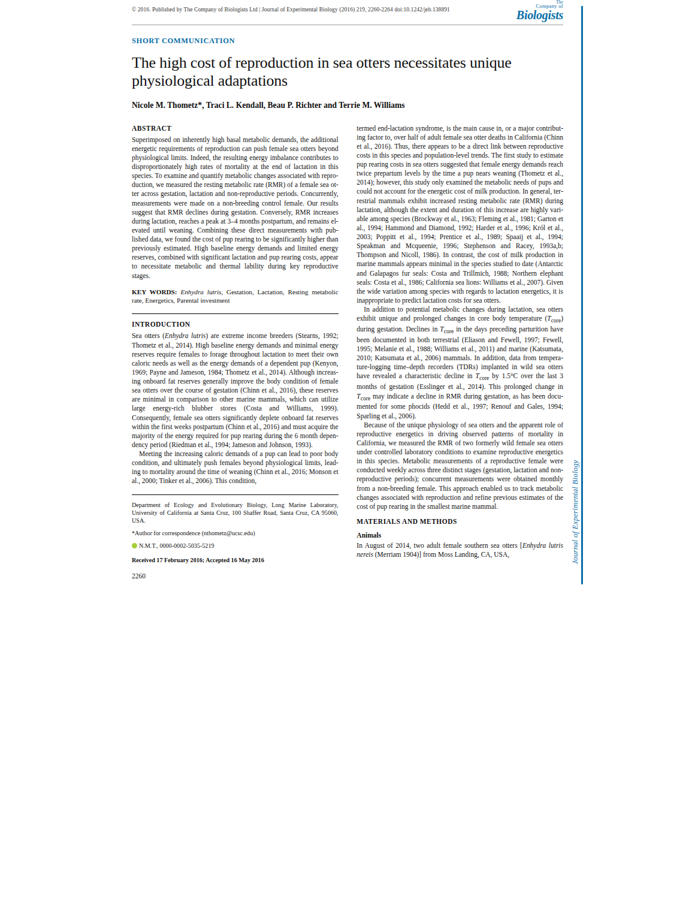© 2016. Published by The Company of Biologists Ltd | Journal of Experimental Biology (2016) 219, 2260-2264 doi:10.1242/jeb.138891
The Company of Biologists
SHORT COMMUNICATION
The high cost of reproduction in sea otters necessitates unique
physiological adaptations
Nicole M. Thometz*, Traci L. Kendall, Beau P. Richter and Terrie M. Williams
Abstract
Superimposed on inherently high basal metabolic demands, the additional energetic requirements of reproduction can push female sea otters beyond physiological limits. Indeed, the resulting energy imbalance contributes to disproportionately high rates of mortality at the end of lactation in this species. To examine and quantify metabolic changes associated with reproduction, we measured the resting metabolic rate (RMR) of a female sea otter across gestation, lactation and non-reproductive periods. Concurrently, measurements were made on a non-breeding control female. Our results suggest that RMR declines during gestation. Conversely, RMR increases during lactation, reaches a peak at 3–4 months postpartum, and remains elevated until weaning. Combining these direct measurements with published data, we found the cost of pup rearing to be significantly higher than previously estimated. High baseline energy demands and limited energy reserves, combined with significant lactation and pup rearing costs, appear to necessitate metabolic and thermal lability during key reproductive stages.
KEY WORDS: Enhydra lutris, Gestation, Lactation, Resting metabolic rate, Energetics, Parental investment
Introduction
Sea otters (Enhydra lutris) are extreme income breeders (Stearns, 1992; Thometz et al., 2014). High baseline energy demands and minimal energy reserves require females to forage throughout lactation to meet their own caloric needs as well as the energy demands of a dependent pup (Kenyon, 1969; Payne and Jameson, 1984; Thometz et al., 2014). Although increasing onboard fat reserves generally improve the body condition of female sea otters over the course of gestation (Chinn et al., 2016), these reserves are minimal in comparison to other marine mammals, which can utilize large energy-rich blubber stores (Costa and Williams, 1999). Consequently, female sea otters significantly deplete onboard fat reserves within the first weeks postpartum (Chinn et al., 2016) and must acquire the majority of the energy required for pup rearing during the 6 month dependency period (Riedman et al., 1994; Jameson and Johnson, 1993).
Meeting the increasing caloric demands of a pup can lead to poor body condition, and ultimately push females beyond physiological limits, leading to mortality around the time of weaning (Chinn et al., 2016; Monson et al., 2000; Tinker et al., 2006). This condition,
Department of Ecology and Evolutionary Biology, Long Marine Laboratory, University of California at Santa Cruz, 100 Shaffer Road, Santa Cruz, CA 95060, USA.
*Author for correspondence (nthometz@ucsc.edu)
N.M.T., 0000-0002-5035-5219
Received 17 February 2016; Accepted 16 May 2016
termed end-lactation syndrome, is the main cause in, or a major contributing factor to, over half of adult female sea otter deaths in California (Chinn et al., 2016). Thus, there appears to be a direct link between reproductive costs in this species and population-level trends. The first study to estimate pup rearing costs in sea otters suggested that female energy demands reach twice prepartum levels by the time a pup nears weaning (Thometz et al., 2014); however, this study only examined the metabolic needs of pups and could not account for the energetic cost of milk production. In general, terrestrial mammals exhibit increased resting metabolic rate (RMR) during lactation, although the extent and duration of this increase are highly variable among species (Brockway et al., 1963; Fleming et al., 1981; Garton et al., 1994; Hammond and Diamond, 1992; Harder et al., 1996; Król et al., 2003; Poppitt et al., 1994; Prentice et al., 1989; Spaaij et al., 1994; Speakman and Mcqueenie, 1996; Stephenson and Racey, 1993a,b; Thompson and Nicoll, 1986). In contrast, the cost of milk production in marine mammals appears minimal in the species studied to date (Antarctic and Galapagos fur seals: Costa and Trillmich, 1988; Northern elephant seals: Costa et al., 1986; California sea lions: Williams et al., 2007). Given the wide variation among species with regards to lactation energetics, it is inappropriate to predict lactation costs for sea otters.
In addition to potential metabolic changes during lactation, sea otters exhibit unique and prolonged changes in core body temperature (Tcore) during gestation. Declines in Tcore in the days preceding parturition have been documented in both terrestrial (Eliason and Fewell, 1997; Fewell, 1995; Melanie et al., 1988; Williams et al., 2011) and marine (Katsumata, 2010; Katsumata et al., 2006) mammals. In addition, data from temperature-logging time–depth recorders (TDRs) implanted in wild sea otters have revealed a characteristic decline in Tcore by 1.5°C over the last 3 months of gestation (Esslinger et al., 2014). This prolonged change in Tcore may indicate a decline in RMR during gestation, as has been documented for some phocids (Hedd et al., 1997; Renouf and Gales, 1994; Sparling et al., 2006).
Because of the unique physiology of sea otters and the apparent role of reproductive energetics in driving observed patterns of mortality in California, we measured the RMR of two formerly wild female sea otters under controlled laboratory conditions to examine reproductive energetics in this species. Metabolic measurements of a reproductive female were conducted weekly across three distinct stages (gestation, lactation and non-reproductive periods); concurrent measurements were obtained monthly from a non-breeding female. This approach enabled us to track metabolic changes associated with reproduction and refine previous estimates of the cost of pup rearing in the smallest marine mammal.
Materials and Methods
Animals
In August of 2014, two adult female southern sea otters [Enhydra lutris nereis (Merriam 1904)] from Moss Landing, CA, USA,
2260
Journal of Experimental Biology